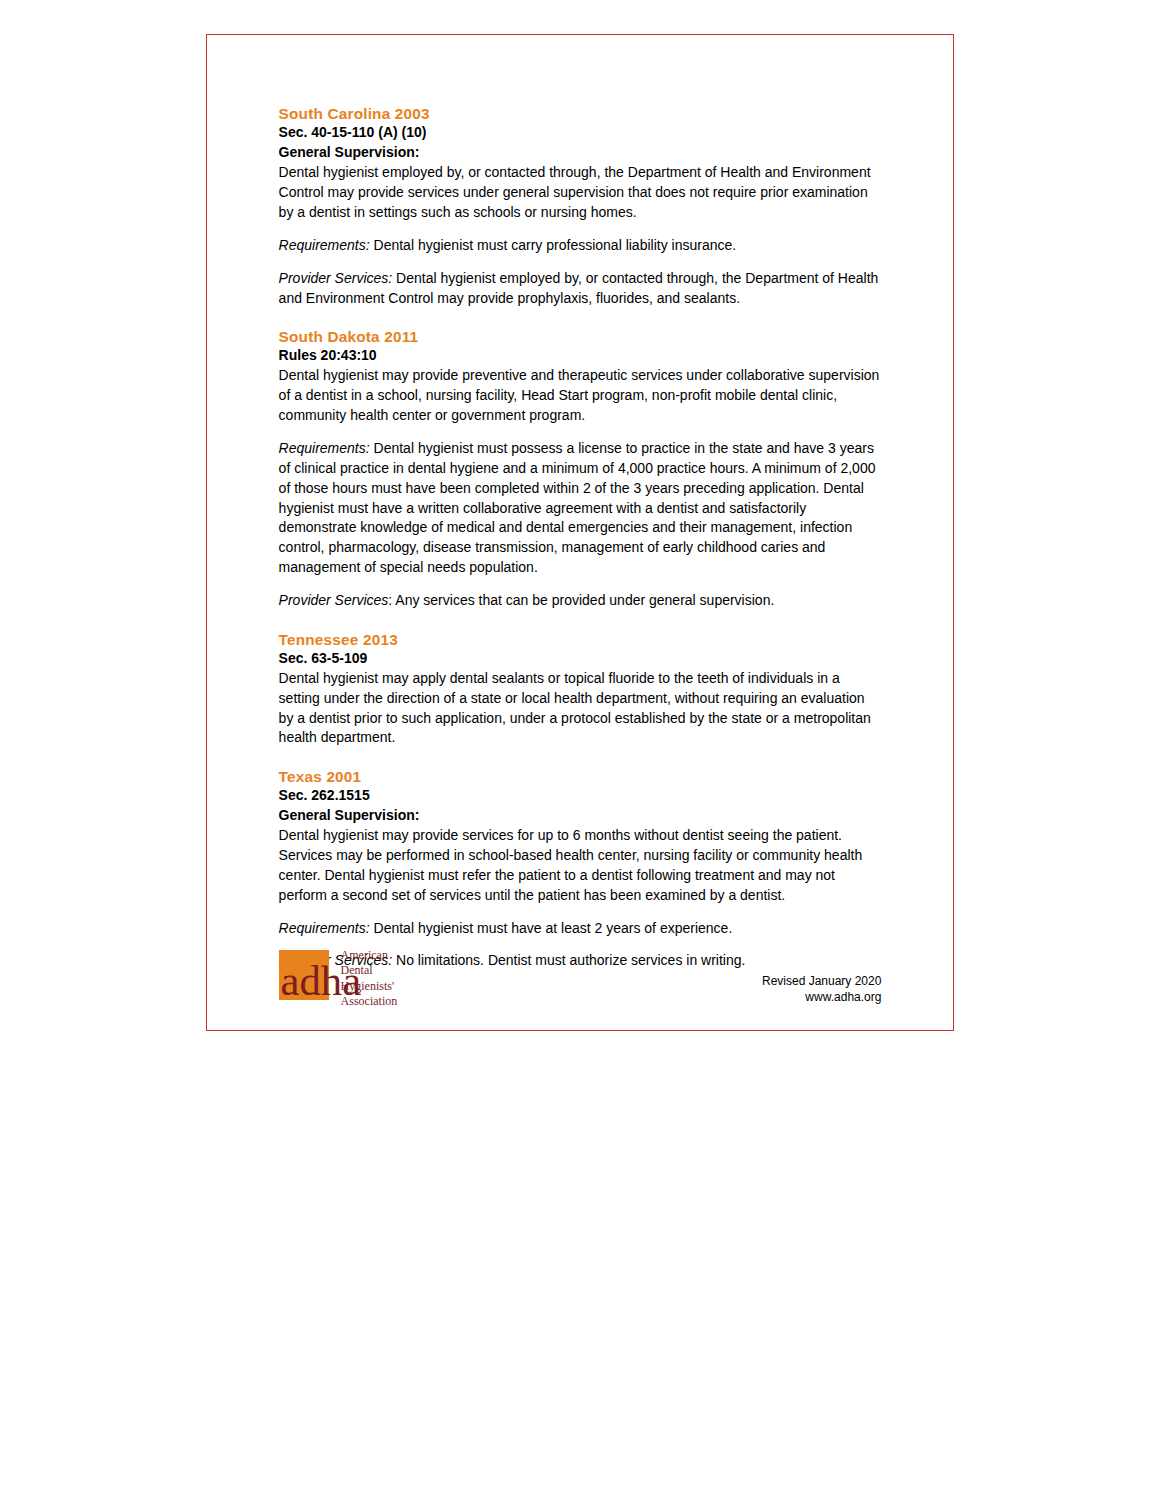South Carolina 2003
Sec. 40-15-110 (A) (10)
General Supervision:
Dental hygienist employed by, or contacted through, the Department of Health and Environment Control may provide services under general supervision that does not require prior examination by a dentist in settings such as schools or nursing homes.
Requirements: Dental hygienist must carry professional liability insurance.
Provider Services: Dental hygienist employed by, or contacted through, the Department of Health and Environment Control may provide prophylaxis, fluorides, and sealants.
South Dakota 2011
Rules 20:43:10
Dental hygienist may provide preventive and therapeutic services under collaborative supervision of a dentist in a school, nursing facility, Head Start program, non-profit mobile dental clinic, community health center or government program.
Requirements: Dental hygienist must possess a license to practice in the state and have 3 years of clinical practice in dental hygiene and a minimum of 4,000 practice hours. A minimum of 2,000 of those hours must have been completed within 2 of the 3 years preceding application. Dental hygienist must have a written collaborative agreement with a dentist and satisfactorily demonstrate knowledge of medical and dental emergencies and their management, infection control, pharmacology, disease transmission, management of early childhood caries and management of special needs population.
Provider Services: Any services that can be provided under general supervision.
Tennessee 2013
Sec. 63-5-109
Dental hygienist may apply dental sealants or topical fluoride to the teeth of individuals in a setting under the direction of a state or local health department, without requiring an evaluation by a dentist prior to such application, under a protocol established by the state or a metropolitan health department.
Texas 2001
Sec. 262.1515
General Supervision:
Dental hygienist may provide services for up to 6 months without dentist seeing the patient. Services may be performed in school-based health center, nursing facility or community health center. Dental hygienist must refer the patient to a dentist following treatment and may not perform a second set of services until the patient has been examined by a dentist.
Requirements: Dental hygienist must have at least 2 years of experience.
Provider Services: No limitations. Dentist must authorize services in writing.
adha
American
Dental
Hygienists'
Association
Revised January 2020
www.adha.org